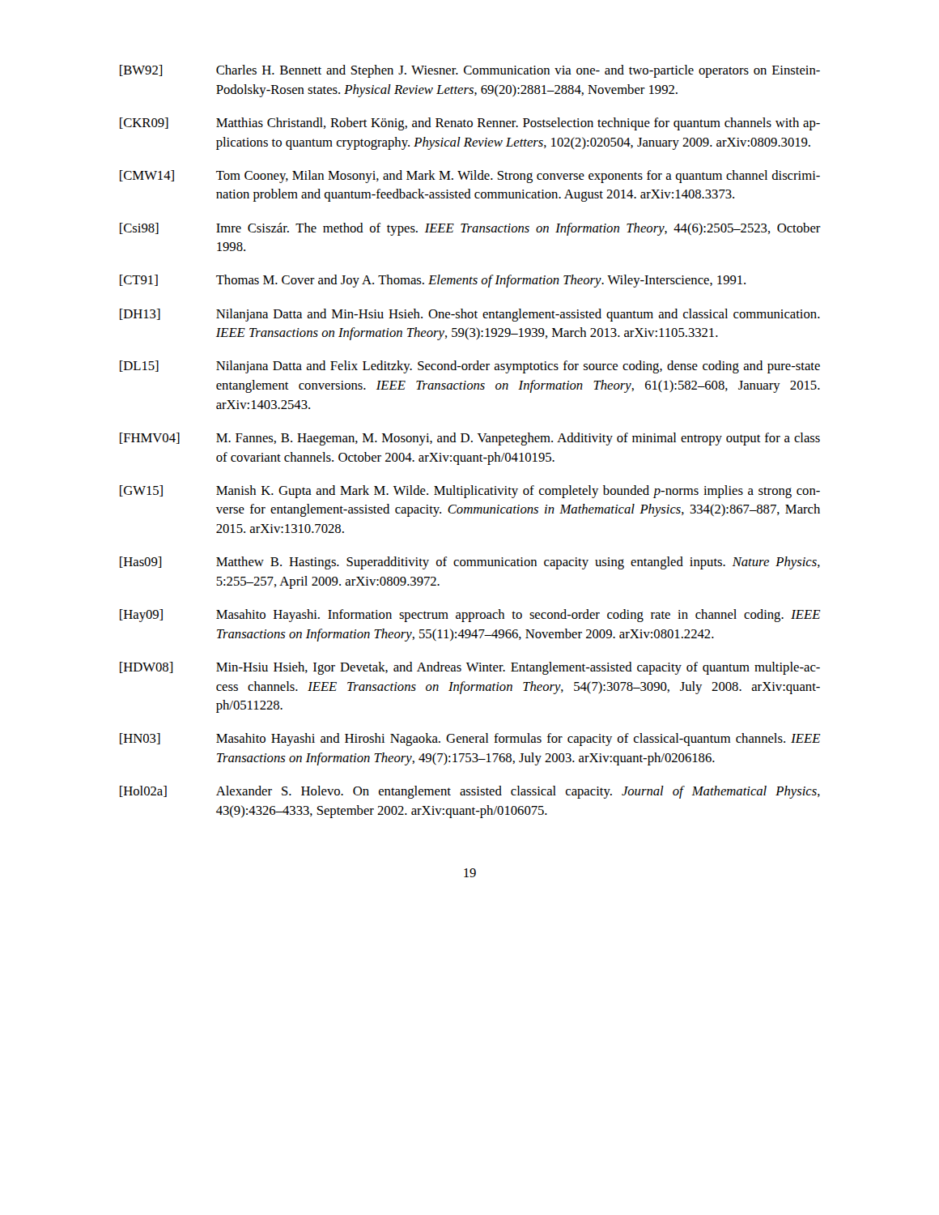[BW92]
Charles H. Bennett and Stephen J. Wiesner. Communication via one- and two-particle operators on Einstein-Podolsky-Rosen states. Physical Review Letters, 69(20):2881–2884, November 1992.
[CKR09]
Matthias Christandl, Robert König, and Renato Renner. Postselection technique for quantum channels with applications to quantum cryptography. Physical Review Letters, 102(2):020504, January 2009. arXiv:0809.3019.
[CMW14]
Tom Cooney, Milan Mosonyi, and Mark M. Wilde. Strong converse exponents for a quantum channel discrimination problem and quantum-feedback-assisted communication. August 2014. arXiv:1408.3373.
[Csi98]
Imre Csiszár. The method of types. IEEE Transactions on Information Theory, 44(6):2505–2523, October 1998.
[CT91]
Thomas M. Cover and Joy A. Thomas. Elements of Information Theory. Wiley-Interscience, 1991.
[DH13]
Nilanjana Datta and Min-Hsiu Hsieh. One-shot entanglement-assisted quantum and classical communication. IEEE Transactions on Information Theory, 59(3):1929–1939, March 2013. arXiv:1105.3321.
[DL15]
Nilanjana Datta and Felix Leditzky. Second-order asymptotics for source coding, dense coding and pure-state entanglement conversions. IEEE Transactions on Information Theory, 61(1):582–608, January 2015. arXiv:1403.2543.
[FHMV04]
M. Fannes, B. Haegeman, M. Mosonyi, and D. Vanpeteghem. Additivity of minimal entropy output for a class of covariant channels. October 2004. arXiv:quant-ph/0410195.
[GW15]
Manish K. Gupta and Mark M. Wilde. Multiplicativity of completely bounded p-norms implies a strong converse for entanglement-assisted capacity. Communications in Mathematical Physics, 334(2):867–887, March 2015. arXiv:1310.7028.
[Has09]
Matthew B. Hastings. Superadditivity of communication capacity using entangled inputs. Nature Physics, 5:255–257, April 2009. arXiv:0809.3972.
[Hay09]
Masahito Hayashi. Information spectrum approach to second-order coding rate in channel coding. IEEE Transactions on Information Theory, 55(11):4947–4966, November 2009. arXiv:0801.2242.
[HDW08]
Min-Hsiu Hsieh, Igor Devetak, and Andreas Winter. Entanglement-assisted capacity of quantum multiple-access channels. IEEE Transactions on Information Theory, 54(7):3078–3090, July 2008. arXiv:quant-ph/0511228.
[HN03]
Masahito Hayashi and Hiroshi Nagaoka. General formulas for capacity of classical-quantum channels. IEEE Transactions on Information Theory, 49(7):1753–1768, July 2003. arXiv:quant-ph/0206186.
[Hol02a]
Alexander S. Holevo. On entanglement assisted classical capacity. Journal of Mathematical Physics, 43(9):4326–4333, September 2002. arXiv:quant-ph/0106075.
19